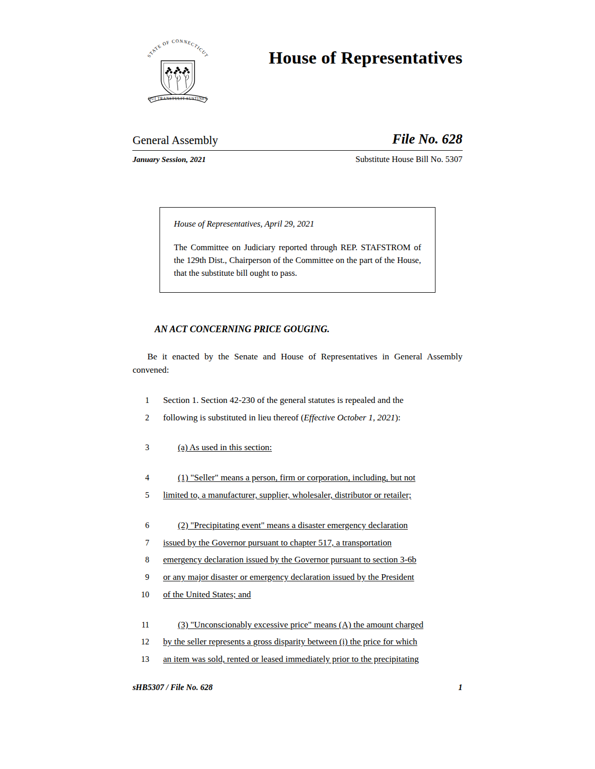STATE OF CONNECTICUT QUI TRANSTULIT SUSTINET
House of Representatives
General Assembly
File No. 628
January Session, 2021
Substitute House Bill No. 5307
House of Representatives, April 29, 2021
The Committee on Judiciary reported through REP. STAFSTROM of the 129th Dist., Chairperson of the Committee on the part of the House, that the substitute bill ought to pass.
AN ACT CONCERNING PRICE GOUGING.
Be it enacted by the Senate and House of Representatives in General Assembly convened:
1
Section 1. Section 42-230 of the general statutes is repealed and the
2
following is substituted in lieu thereof (Effective October 1, 2021):
3
(a) As used in this section:
4
(1) "Seller" means a person, firm or corporation, including, but not
5
limited to, a manufacturer, supplier, wholesaler, distributor or retailer;
6
(2) "Precipitating event" means a disaster emergency declaration
7
issued by the Governor pursuant to chapter 517, a transportation
8
emergency declaration issued by the Governor pursuant to section 3-6b
9
or any major disaster or emergency declaration issued by the President
10
of the United States; and
11
(3) "Unconscionably excessive price" means (A) the amount charged
12
by the seller represents a gross disparity between (i) the price for which
13
an item was sold, rented or leased immediately prior to the precipitating
sHB5307 / File No. 628
1